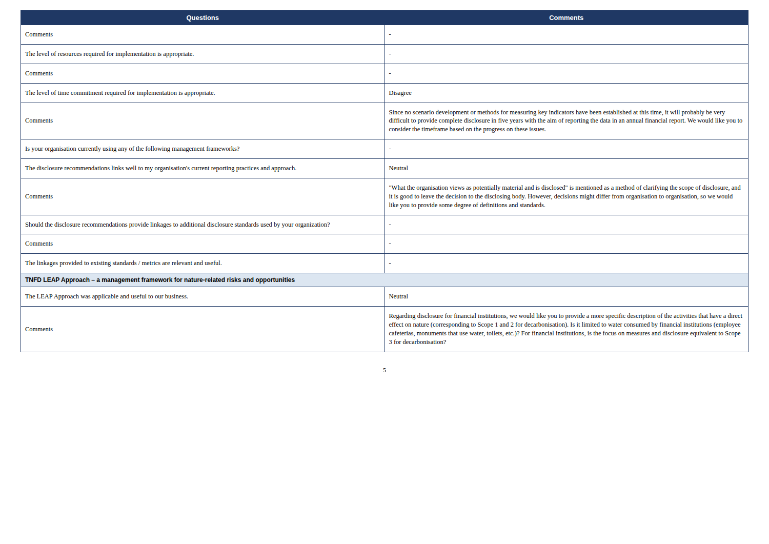| Questions | Comments |
| --- | --- |
| Comments | - |
| The level of resources required for implementation is appropriate. | - |
| Comments | - |
| The level of time commitment required for implementation is appropriate. | Disagree |
| Comments | Since no scenario development or methods for measuring key indicators have been established at this time, it will probably be very difficult to provide complete disclosure in five years with the aim of reporting the data in an annual financial report. We would like you to consider the timeframe based on the progress on these issues. |
| Is your organisation currently using any of the following management frameworks? | - |
| The disclosure recommendations links well to my organisation's current reporting practices and approach. | Neutral |
| Comments | "What the organisation views as potentially material and is disclosed" is mentioned as a method of clarifying the scope of disclosure, and it is good to leave the decision to the disclosing body. However, decisions might differ from organisation to organisation, so we would like you to provide some degree of definitions and standards. |
| Should the disclosure recommendations provide linkages to additional disclosure standards used by your organization? | - |
| Comments | - |
| The linkages provided to existing standards / metrics are relevant and useful. | - |
| TNFD LEAP Approach – a management framework for nature-related risks and opportunities |
| The LEAP Approach was applicable and useful to our business. | Neutral |
| Comments | Regarding disclosure for financial institutions, we would like you to provide a more specific description of the activities that have a direct effect on nature (corresponding to Scope 1 and 2 for decarbonisation). Is it limited to water consumed by financial institutions (employee cafeterias, monuments that use water, toilets, etc.)? For financial institutions, is the focus on measures and disclosure equivalent to Scope 3 for decarbonisation? |
5